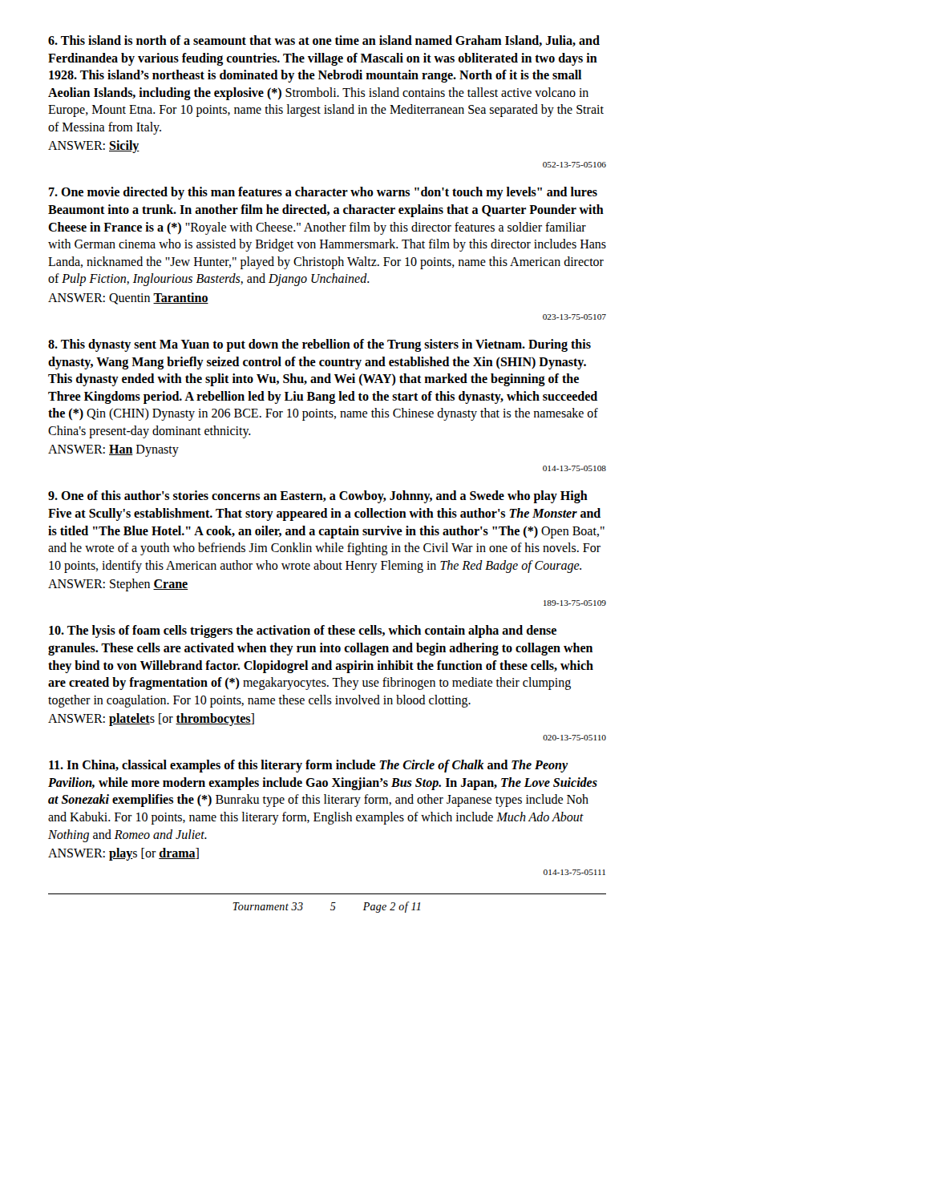6. This island is north of a seamount that was at one time an island named Graham Island, Julia, and Ferdinandea by various feuding countries. The village of Mascali on it was obliterated in two days in 1928. This island’s northeast is dominated by the Nebrodi mountain range. North of it is the small Aeolian Islands, including the explosive (*) Stromboli. This island contains the tallest active volcano in Europe, Mount Etna. For 10 points, name this largest island in the Mediterranean Sea separated by the Strait of Messina from Italy.
ANSWER: Sicily
052-13-75-05106
7. One movie directed by this man features a character who warns "don't touch my levels" and lures Beaumont into a trunk. In another film he directed, a character explains that a Quarter Pounder with Cheese in France is a (*) "Royale with Cheese." Another film by this director features a soldier familiar with German cinema who is assisted by Bridget von Hammersmark. That film by this director includes Hans Landa, nicknamed the "Jew Hunter," played by Christoph Waltz. For 10 points, name this American director of Pulp Fiction, Inglourious Basterds, and Django Unchained.
ANSWER: Quentin Tarantino
023-13-75-05107
8. This dynasty sent Ma Yuan to put down the rebellion of the Trung sisters in Vietnam. During this dynasty, Wang Mang briefly seized control of the country and established the Xin (SHIN) Dynasty. This dynasty ended with the split into Wu, Shu, and Wei (WAY) that marked the beginning of the Three Kingdoms period. A rebellion led by Liu Bang led to the start of this dynasty, which succeeded the (*) Qin (CHIN) Dynasty in 206 BCE. For 10 points, name this Chinese dynasty that is the namesake of China's present-day dominant ethnicity.
ANSWER: Han Dynasty
014-13-75-05108
9. One of this author's stories concerns an Eastern, a Cowboy, Johnny, and a Swede who play High Five at Scully's establishment. That story appeared in a collection with this author's The Monster and is titled "The Blue Hotel." A cook, an oiler, and a captain survive in this author's "The (*) Open Boat," and he wrote of a youth who befriends Jim Conklin while fighting in the Civil War in one of his novels. For 10 points, identify this American author who wrote about Henry Fleming in The Red Badge of Courage.
ANSWER: Stephen Crane
189-13-75-05109
10. The lysis of foam cells triggers the activation of these cells, which contain alpha and dense granules. These cells are activated when they run into collagen and begin adhering to collagen when they bind to von Willebrand factor. Clopidogrel and aspirin inhibit the function of these cells, which are created by fragmentation of (*) megakaryocytes. They use fibrinogen to mediate their clumping together in coagulation. For 10 points, name these cells involved in blood clotting.
ANSWER: platelets [or thrombocytes]
020-13-75-05110
11. In China, classical examples of this literary form include The Circle of Chalk and The Peony Pavilion, while more modern examples include Gao Xingjian’s Bus Stop. In Japan, The Love Suicides at Sonezaki exemplifies the (*) Bunraku type of this literary form, and other Japanese types include Noh and Kabuki. For 10 points, name this literary form, English examples of which include Much Ado About Nothing and Romeo and Juliet.
ANSWER: plays [or drama]
014-13-75-05111
Tournament 335 Page 2 of 11